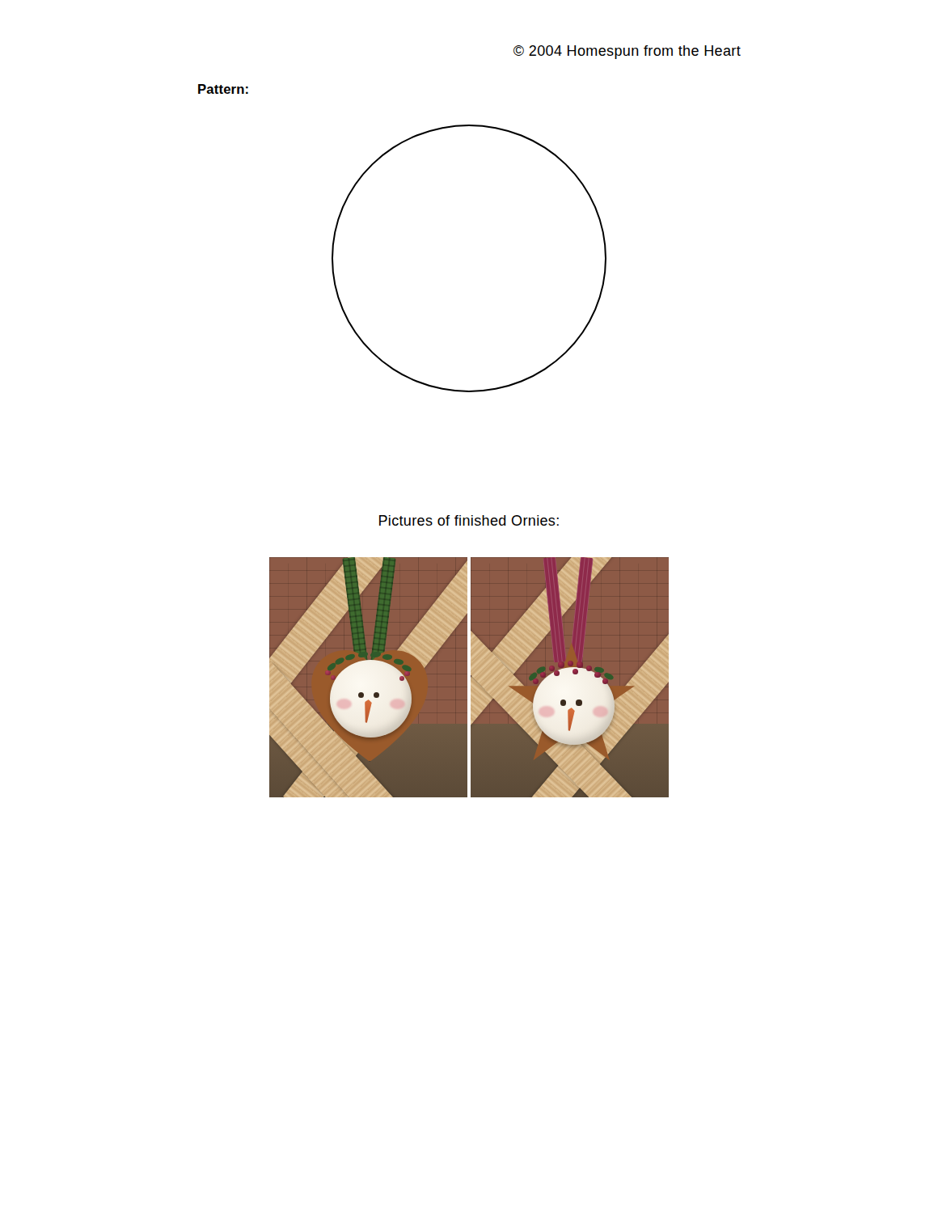© 2004 Homespun from the Heart
Pattern:
Pictures of finished Ornies: